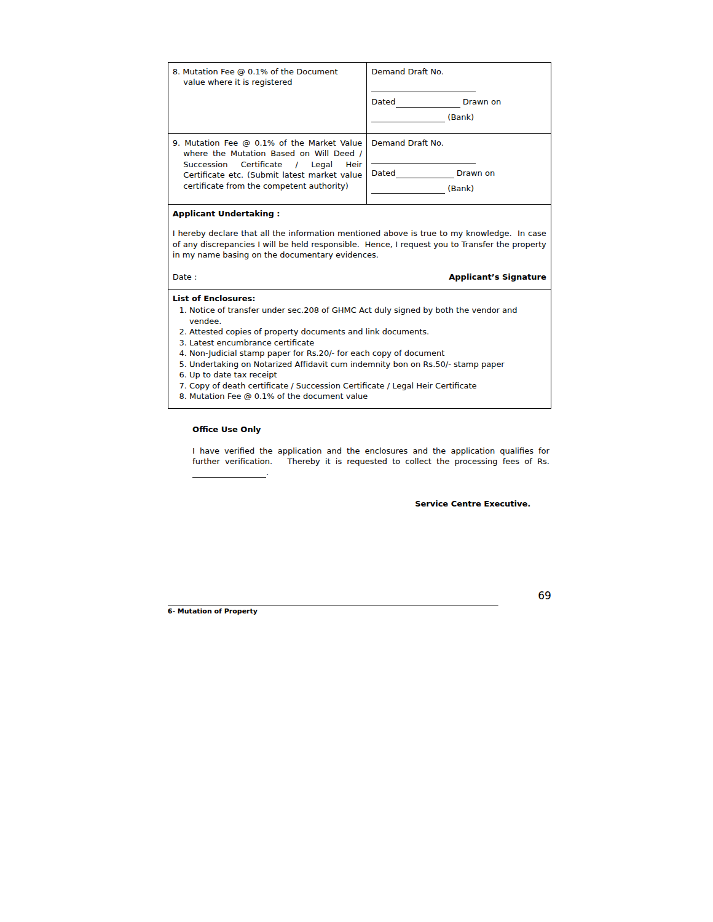| 8. Mutation Fee @ 0.1% of the Document value where it is registered | Demand Draft No. Dated Drawn on (Bank) |
| 9. Mutation Fee @ 0.1% of the Market Value where the Mutation Based on Will Deed / Succession Certificate / Legal Heir Certificate etc. (Submit latest market value certificate from the competent authority) | Demand Draft No. Dated Drawn on (Bank) |
| Applicant Undertaking : I hereby declare that all the information mentioned above is true to my knowledge. In case of any discrepancies I will be held responsible. Hence, I request you to Transfer the property in my name basing on the documentary evidences. Date : Applicant’s Signature |
| List of Enclosures: Notice of transfer under sec.208 of GHMC Act duly signed by both the vendor and vendee. Attested copies of property documents and link documents. Latest encumbrance certificate Non-Judicial stamp paper for Rs.20/- for each copy of document Undertaking on Notarized Affidavit cum indemnity bon on Rs.50/- stamp paper Up to date tax receipt Copy of death certificate / Succession Certificate / Legal Heir Certificate Mutation Fee @ 0.1% of the document value |
Office Use Only
I have verified the application and the enclosures and the application qualifies for further verification. Thereby it is requested to collect the processing fees of Rs. .
Service Centre Executive.
6- Mutation of Property
69